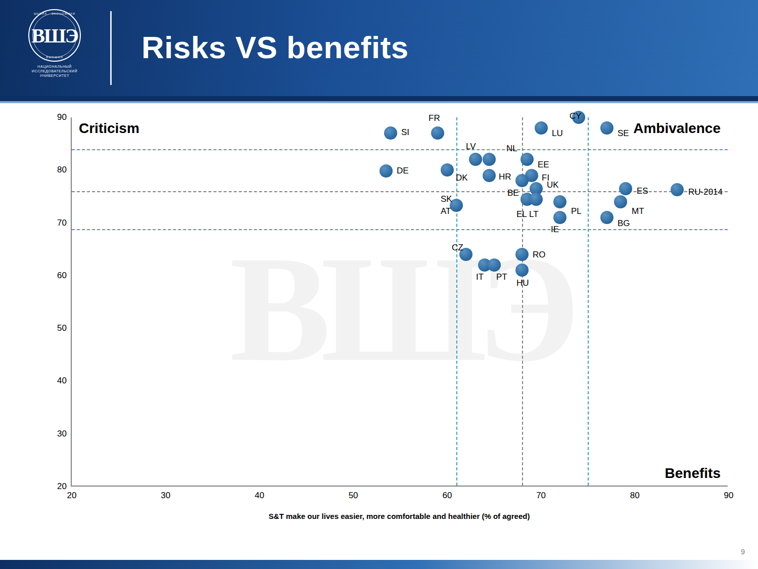ШКОЛА · ЭКОНОМИКИ
ВШЭ
ВЫСШАЯ
НАЦИОНАЛЬНЫЙ ИССЛЕДОВАТЕЛЬСКИЙ
УНИВЕРСИТЕТ
Risks VS benefits
S&T developments can have unforeseen side-effects that are
harmful to human health and the environment (% of agreed)
S&T make our lives easier, more comfortable and healthier (% of agreed)
ВШЭ
20
30
40
50
60
70
80
90
20
30
40
50
60
70
80
90
Criticism
Ambivalence
Benefits
SI
FR
LU
CY
SE
DE
DK
LV
NL
HR
EE
FI
BE
UK
ES
RU-2014
SK
AT
EL
LT
PL
IE
MT
BG
CZ
IT
PT
RO
HU
9